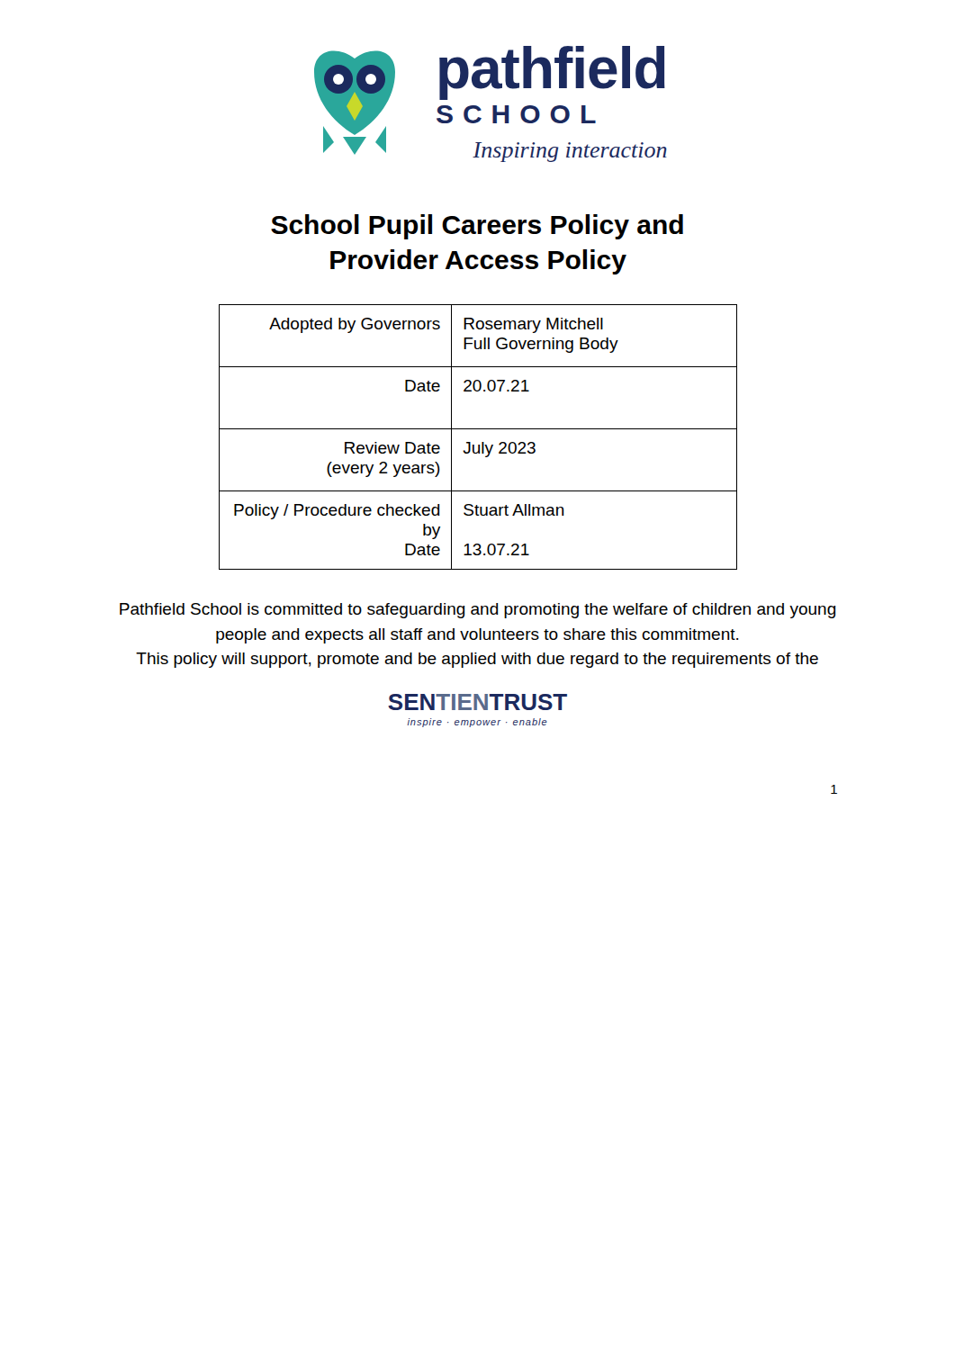pathfield
SCHOOL
Inspiring interaction
School Pupil Careers Policy and
Provider Access Policy
| Adopted by Governors | Rosemary Mitchell Full Governing Body |
| Date | 20.07.21 |
| Review Date (every 2 years) | July 2023 |
| Policy / Procedure checked by Date | Stuart Allman 13.07.21 |
Pathfield School is committed to safeguarding and promoting the welfare of children and young people and expects all staff and volunteers to share this commitment.
This policy will support, promote and be applied with due regard to the requirements of the
SEN TIEN TRUST
inspire · empower · enable
1